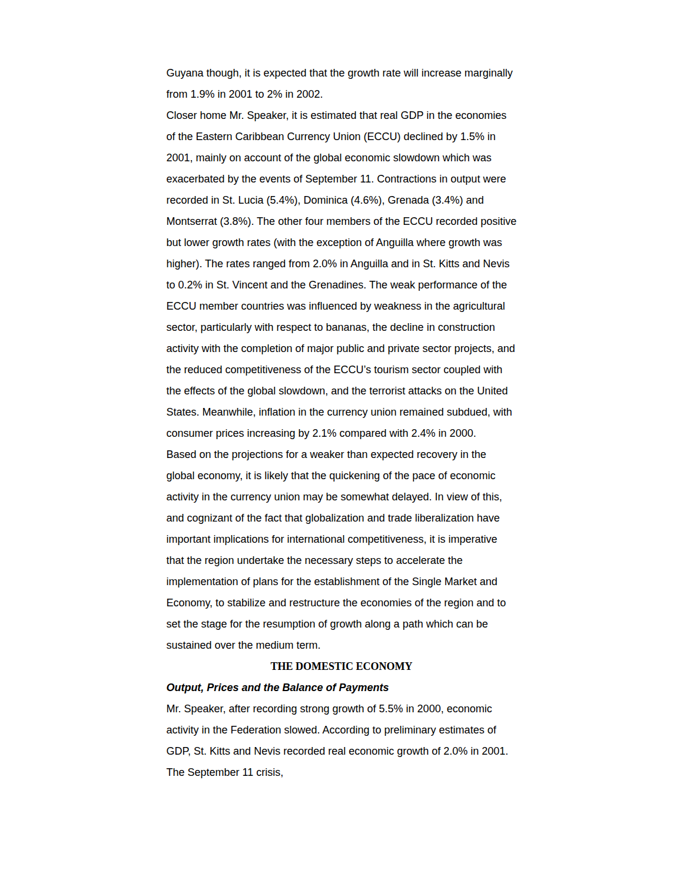Guyana though, it is expected that the growth rate will increase marginally from 1.9% in 2001 to 2% in 2002.
Closer home Mr. Speaker, it is estimated that real GDP in the economies of the Eastern Caribbean Currency Union (ECCU) declined by 1.5% in 2001, mainly on account of the global economic slowdown which was exacerbated by the events of September 11. Contractions in output were recorded in St. Lucia (5.4%), Dominica (4.6%), Grenada (3.4%) and Montserrat (3.8%). The other four members of the ECCU recorded positive but lower growth rates (with the exception of Anguilla where growth was higher). The rates ranged from 2.0% in Anguilla and in St. Kitts and Nevis to 0.2% in St. Vincent and the Grenadines. The weak performance of the ECCU member countries was influenced by weakness in the agricultural sector, particularly with respect to bananas, the decline in construction activity with the completion of major public and private sector projects, and the reduced competitiveness of the ECCU’s tourism sector coupled with the effects of the global slowdown, and the terrorist attacks on the United States. Meanwhile, inflation in the currency union remained subdued, with consumer prices increasing by 2.1% compared with 2.4% in 2000.
Based on the projections for a weaker than expected recovery in the global economy, it is likely that the quickening of the pace of economic activity in the currency union may be somewhat delayed. In view of this, and cognizant of the fact that globalization and trade liberalization have important implications for international competitiveness, it is imperative that the region undertake the necessary steps to accelerate the implementation of plans for the establishment of the Single Market and Economy, to stabilize and restructure the economies of the region and to set the stage for the resumption of growth along a path which can be sustained over the medium term.
THE DOMESTIC ECONOMY
Output, Prices and the Balance of Payments
Mr. Speaker, after recording strong growth of 5.5% in 2000, economic activity in the Federation slowed. According to preliminary estimates of GDP, St. Kitts and Nevis recorded real economic growth of 2.0% in 2001. The September 11 crisis,